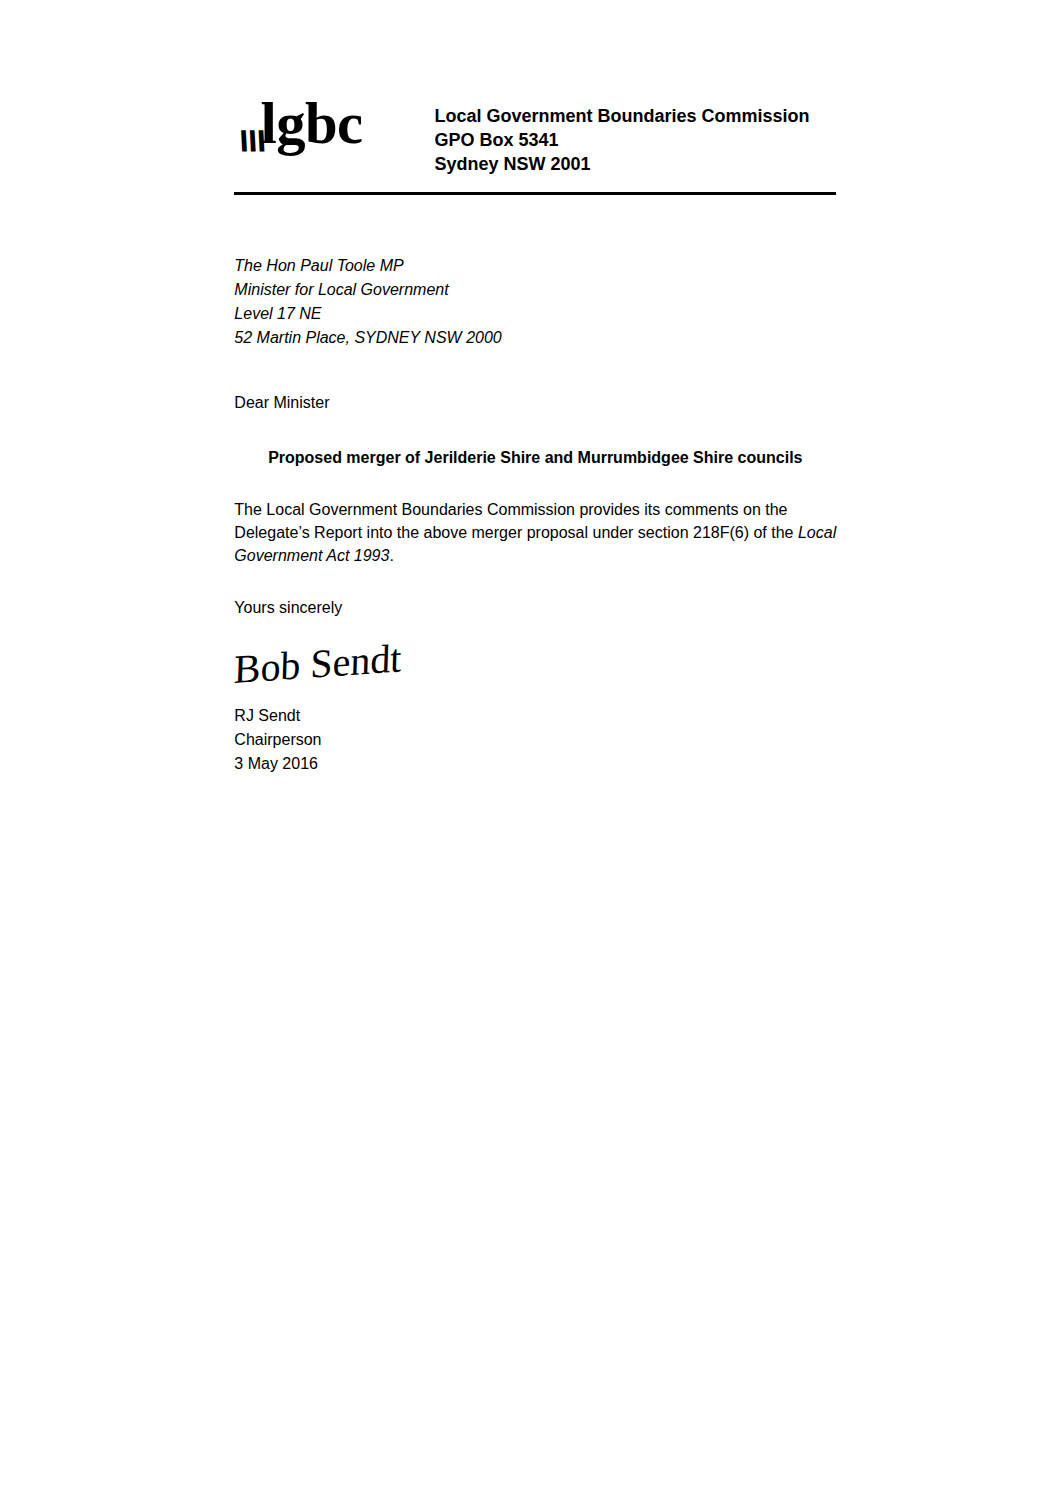\\\lgbc
Local Government Boundaries Commission
GPO Box 5341
Sydney NSW 2001
The Hon Paul Toole MP
Minister for Local Government
Level 17 NE
52 Martin Place, SYDNEY NSW 2000
Dear Minister
Proposed merger of Jerilderie Shire and Murrumbidgee Shire councils
The Local Government Boundaries Commission provides its comments on the Delegate’s Report into the above merger proposal under section 218F(6) of the Local Government Act 1993.
Yours sincerely
Bob Sendt
RJ Sendt
Chairperson
3 May 2016